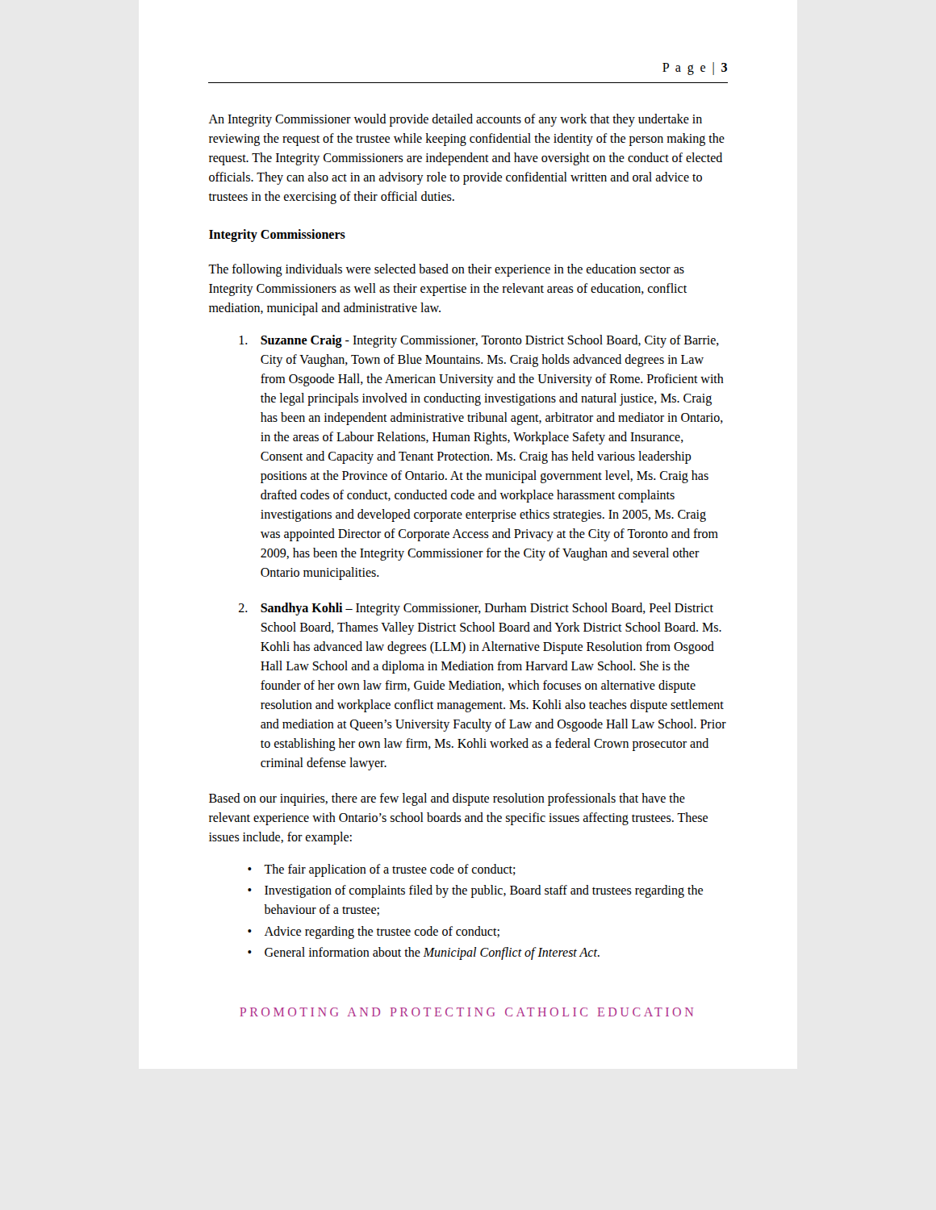P a g e | 3
An Integrity Commissioner would provide detailed accounts of any work that they undertake in reviewing the request of the trustee while keeping confidential the identity of the person making the request. The Integrity Commissioners are independent and have oversight on the conduct of elected officials. They can also act in an advisory role to provide confidential written and oral advice to trustees in the exercising of their official duties.
Integrity Commissioners
The following individuals were selected based on their experience in the education sector as Integrity Commissioners as well as their expertise in the relevant areas of education, conflict mediation, municipal and administrative law.
Suzanne Craig - Integrity Commissioner, Toronto District School Board, City of Barrie, City of Vaughan, Town of Blue Mountains. Ms. Craig holds advanced degrees in Law from Osgoode Hall, the American University and the University of Rome. Proficient with the legal principals involved in conducting investigations and natural justice, Ms. Craig has been an independent administrative tribunal agent, arbitrator and mediator in Ontario, in the areas of Labour Relations, Human Rights, Workplace Safety and Insurance, Consent and Capacity and Tenant Protection. Ms. Craig has held various leadership positions at the Province of Ontario. At the municipal government level, Ms. Craig has drafted codes of conduct, conducted code and workplace harassment complaints investigations and developed corporate enterprise ethics strategies. In 2005, Ms. Craig was appointed Director of Corporate Access and Privacy at the City of Toronto and from 2009, has been the Integrity Commissioner for the City of Vaughan and several other Ontario municipalities.
Sandhya Kohli – Integrity Commissioner, Durham District School Board, Peel District School Board, Thames Valley District School Board and York District School Board. Ms. Kohli has advanced law degrees (LLM) in Alternative Dispute Resolution from Osgood Hall Law School and a diploma in Mediation from Harvard Law School. She is the founder of her own law firm, Guide Mediation, which focuses on alternative dispute resolution and workplace conflict management. Ms. Kohli also teaches dispute settlement and mediation at Queen’s University Faculty of Law and Osgoode Hall Law School. Prior to establishing her own law firm, Ms. Kohli worked as a federal Crown prosecutor and criminal defense lawyer.
Based on our inquiries, there are few legal and dispute resolution professionals that have the relevant experience with Ontario’s school boards and the specific issues affecting trustees. These issues include, for example:
The fair application of a trustee code of conduct;
Investigation of complaints filed by the public, Board staff and trustees regarding the behaviour of a trustee;
Advice regarding the trustee code of conduct;
General information about the Municipal Conflict of Interest Act.
Promoting and Protecting Catholic Education